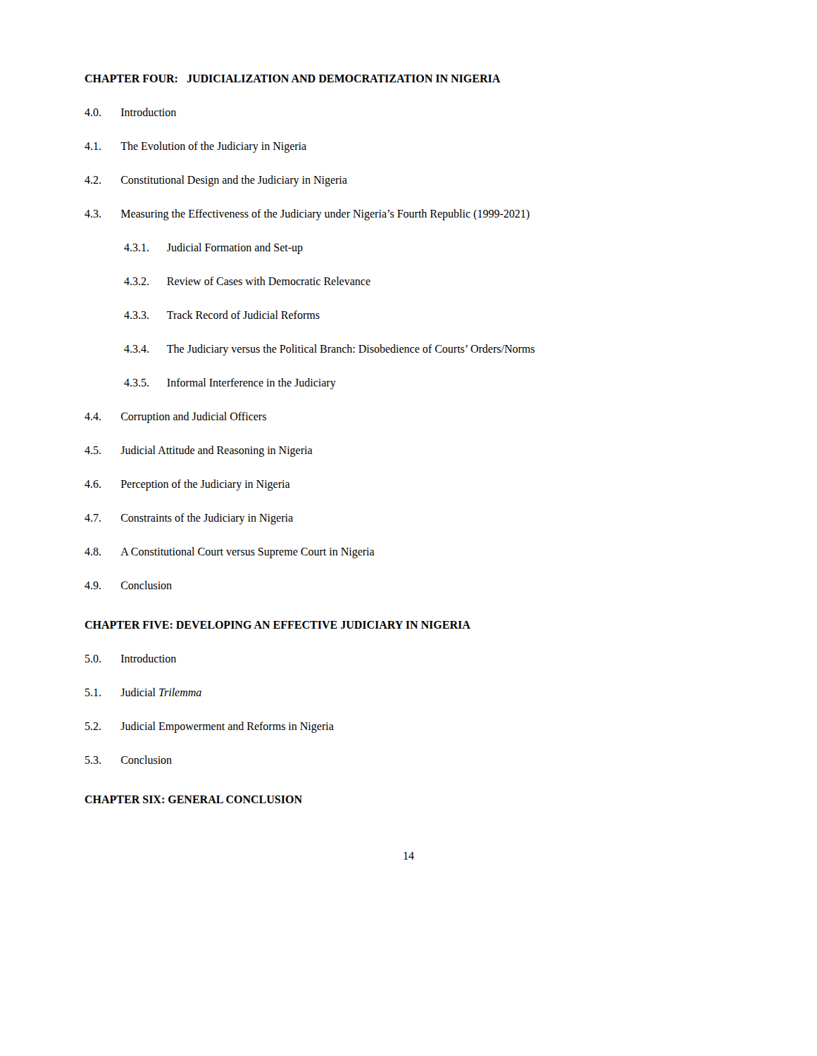CHAPTER FOUR: JUDICIALIZATION AND DEMOCRATIZATION IN NIGERIA
4.0. Introduction
4.1. The Evolution of the Judiciary in Nigeria
4.2. Constitutional Design and the Judiciary in Nigeria
4.3. Measuring the Effectiveness of the Judiciary under Nigeria’s Fourth Republic (1999-2021)
4.3.1. Judicial Formation and Set-up
4.3.2. Review of Cases with Democratic Relevance
4.3.3. Track Record of Judicial Reforms
4.3.4. The Judiciary versus the Political Branch: Disobedience of Courts’ Orders/Norms
4.3.5. Informal Interference in the Judiciary
4.4. Corruption and Judicial Officers
4.5. Judicial Attitude and Reasoning in Nigeria
4.6. Perception of the Judiciary in Nigeria
4.7. Constraints of the Judiciary in Nigeria
4.8. A Constitutional Court versus Supreme Court in Nigeria
4.9. Conclusion
CHAPTER FIVE: DEVELOPING AN EFFECTIVE JUDICIARY IN NIGERIA
5.0. Introduction
5.1. Judicial Trilemma
5.2. Judicial Empowerment and Reforms in Nigeria
5.3. Conclusion
CHAPTER SIX: GENERAL CONCLUSION
14